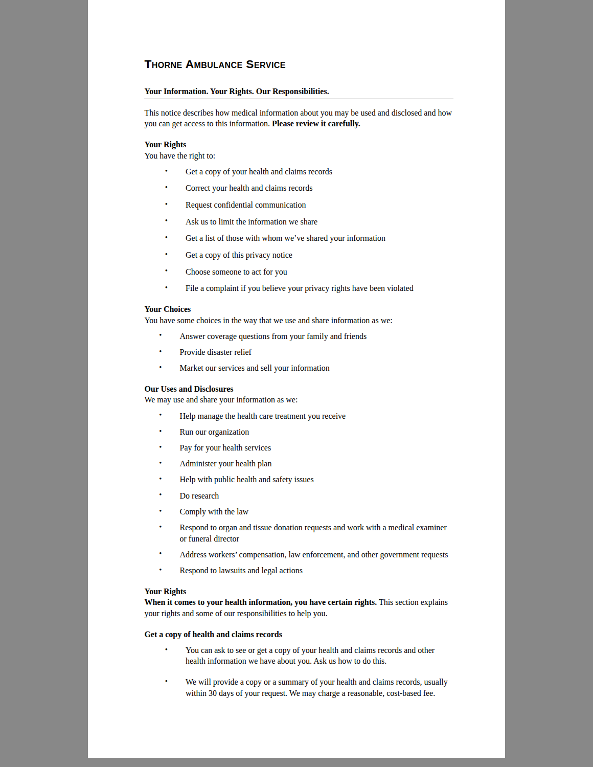Thorne Ambulance Service
Your Information. Your Rights. Our Responsibilities.
This notice describes how medical information about you may be used and disclosed and how you can get access to this information. Please review it carefully.
Your Rights
You have the right to:
Get a copy of your health and claims records
Correct your health and claims records
Request confidential communication
Ask us to limit the information we share
Get a list of those with whom we’ve shared your information
Get a copy of this privacy notice
Choose someone to act for you
File a complaint if you believe your privacy rights have been violated
Your Choices
You have some choices in the way that we use and share information as we:
Answer coverage questions from your family and friends
Provide disaster relief
Market our services and sell your information
Our Uses and Disclosures
We may use and share your information as we:
Help manage the health care treatment you receive
Run our organization
Pay for your health services
Administer your health plan
Help with public health and safety issues
Do research
Comply with the law
Respond to organ and tissue donation requests and work with a medical examiner or funeral director
Address workers’ compensation, law enforcement, and other government requests
Respond to lawsuits and legal actions
Your Rights
When it comes to your health information, you have certain rights. This section explains your rights and some of our responsibilities to help you.
Get a copy of health and claims records
You can ask to see or get a copy of your health and claims records and other health information we have about you. Ask us how to do this.
We will provide a copy or a summary of your health and claims records, usually within 30 days of your request. We may charge a reasonable, cost-based fee.